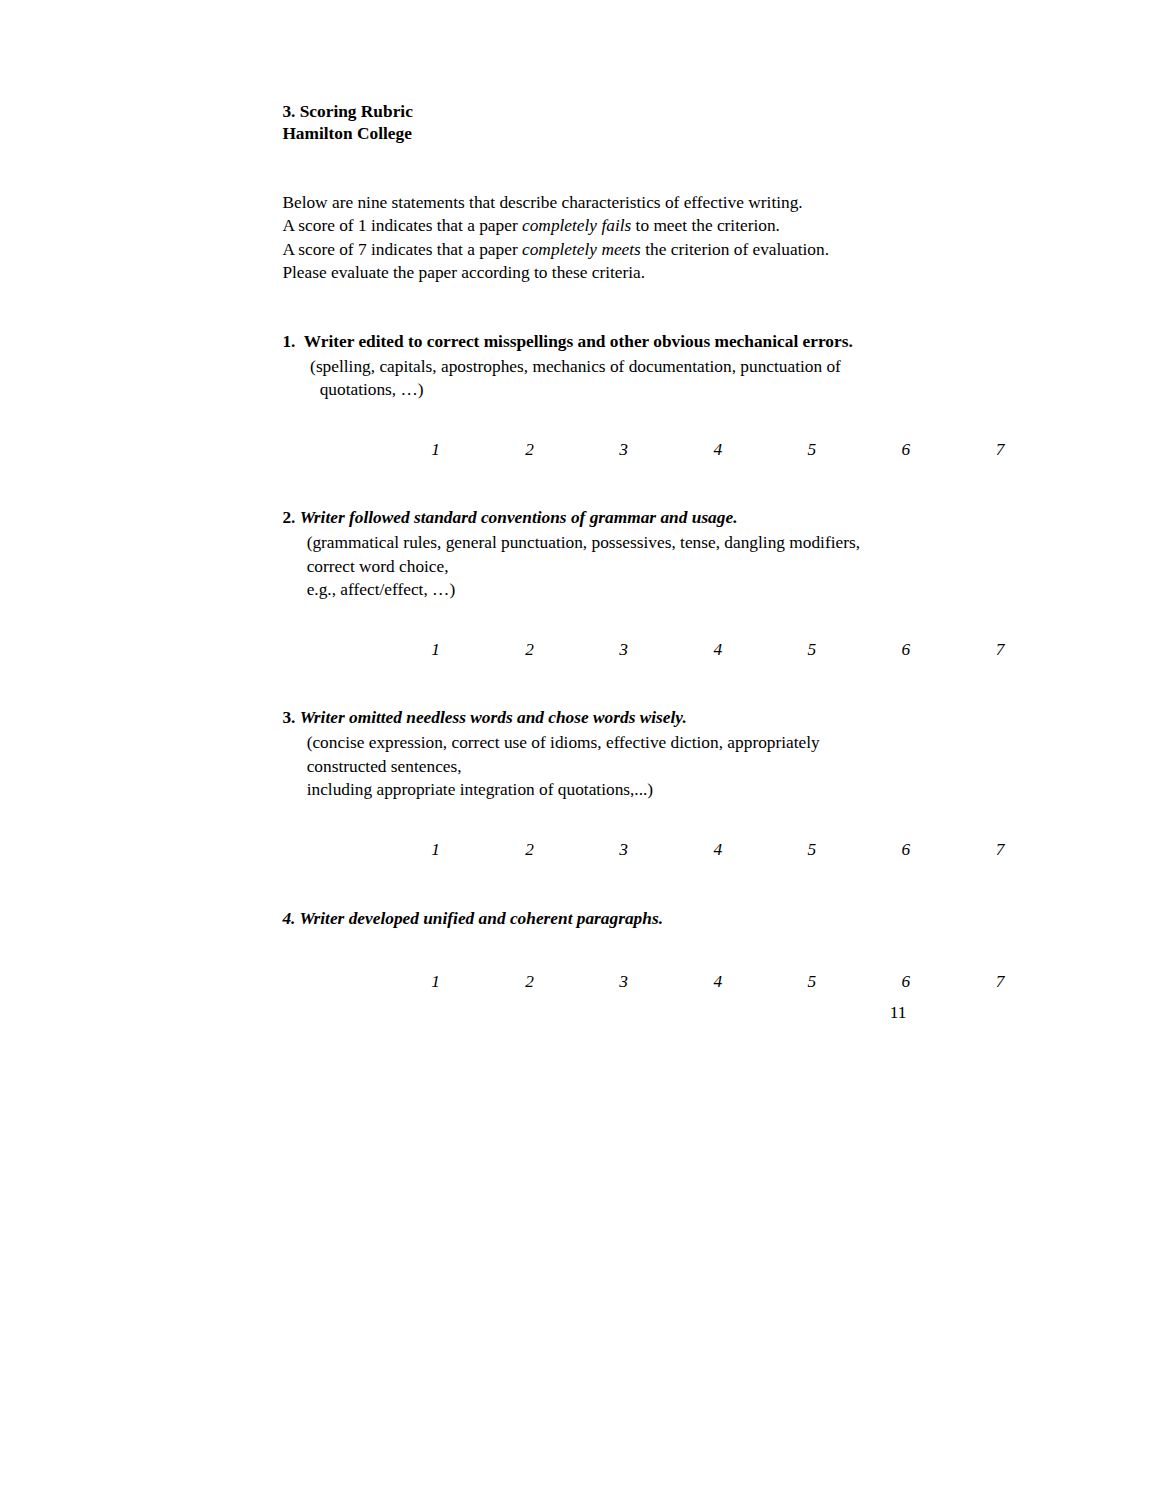3. Scoring Rubric Hamilton College
Below are nine statements that describe characteristics of effective writing.
A score of 1 indicates that a paper completely fails to meet the criterion.
A score of 7 indicates that a paper completely meets the criterion of evaluation.
Please evaluate the paper according to these criteria.
1. Writer edited to correct misspellings and other obvious mechanical errors. (spelling, capitals, apostrophes, mechanics of documentation, punctuation of quotations, …)
1234567
2. Writer followed standard conventions of grammar and usage. (grammatical rules, general punctuation, possessives, tense, dangling modifiers, correct word choice,
e.g., affect/effect, …)
1234567
3. Writer omitted needless words and chose words wisely. (concise expression, correct use of idioms, effective diction, appropriately constructed sentences,
including appropriate integration of quotations,...)
1234567
4. Writer developed unified and coherent paragraphs.
1234567
11